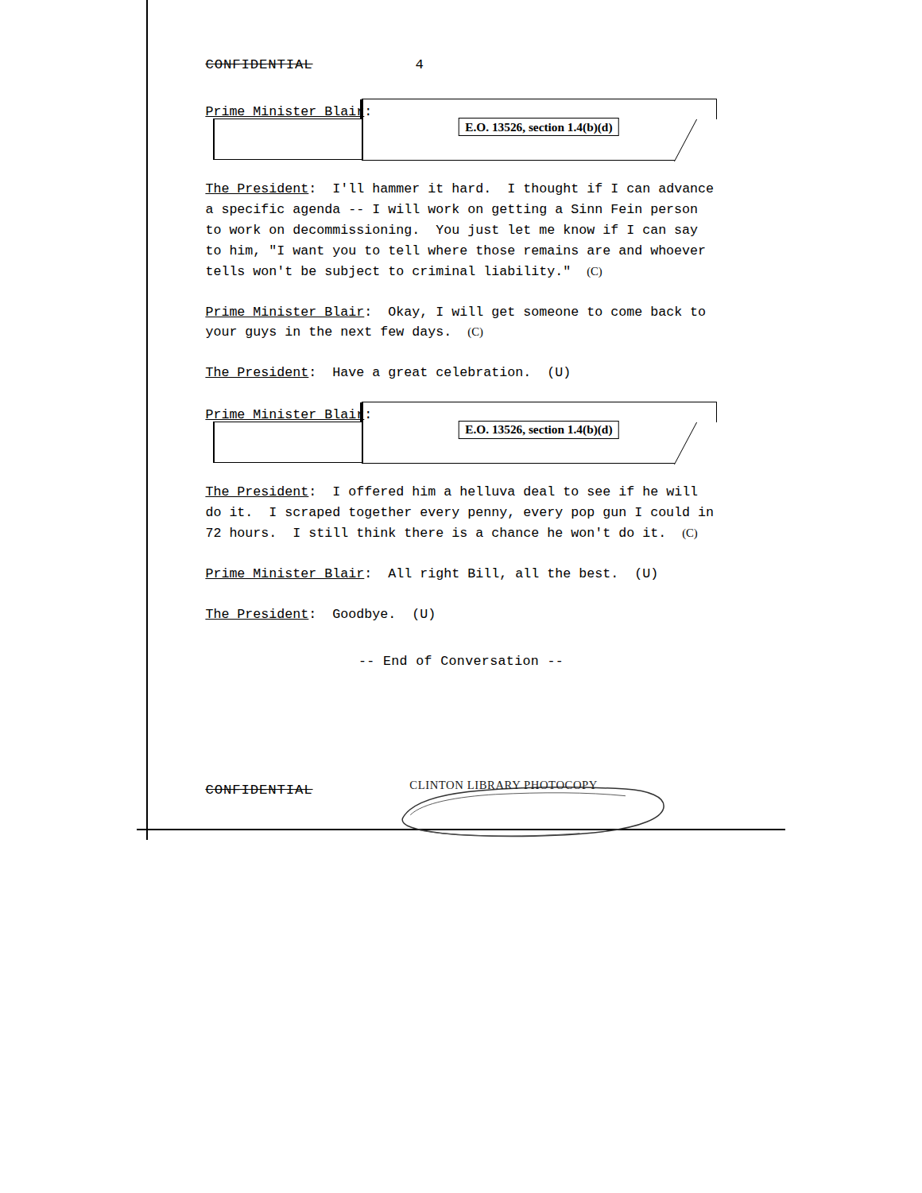CONFIDENTIAL 4
Prime Minister Blair:
E.O. 13526, section 1.4(b)(d)
The President: I'll hammer it hard. I thought if I can advance a specific agenda -- I will work on getting a Sinn Fein person to work on decommissioning. You just let me know if I can say to him, "I want you to tell where those remains are and whoever tells won't be subject to criminal liability." (C)
Prime Minister Blair: Okay, I will get someone to come back to your guys in the next few days. (C)
The President: Have a great celebration. (U)
Prime Minister Blair:
E.O. 13526, section 1.4(b)(d)
The President: I offered him a helluva deal to see if he will do it. I scraped together every penny, every pop gun I could in 72 hours. I still think there is a chance he won't do it. (C)
Prime Minister Blair: All right Bill, all the best. (U)
The President: Goodbye. (U)
-- End of Conversation --
CONFIDENTIAL
CLINTON LIBRARY PHOTOCOPY